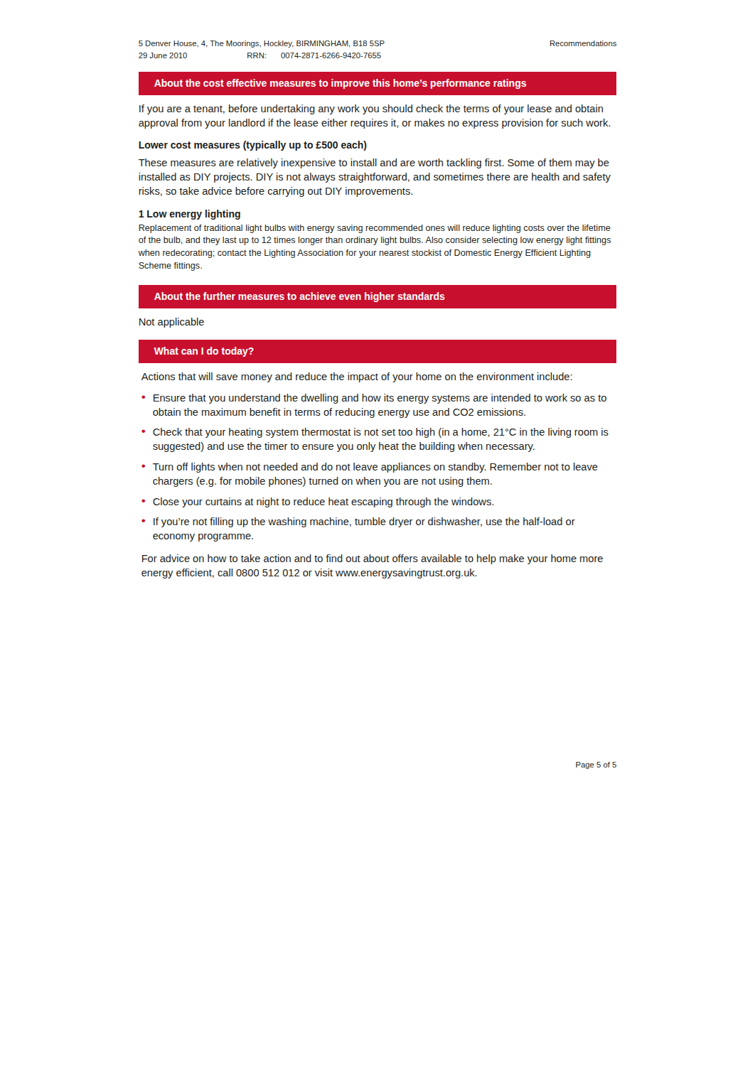5 Denver House, 4, The Moorings, Hockley, BIRMINGHAM, B18 5SP
29 June 2010 RRN: 0074-2871-6266-9420-7655
Recommendations
About the cost effective measures to improve this home’s performance ratings
If you are a tenant, before undertaking any work you should check the terms of your lease and obtain approval from your landlord if the lease either requires it, or makes no express provision for such work.
Lower cost measures (typically up to £500 each)
These measures are relatively inexpensive to install and are worth tackling first. Some of them may be installed as DIY projects. DIY is not always straightforward, and sometimes there are health and safety risks, so take advice before carrying out DIY improvements.
1 Low energy lighting
Replacement of traditional light bulbs with energy saving recommended ones will reduce lighting costs over the lifetime of the bulb, and they last up to 12 times longer than ordinary light bulbs. Also consider selecting low energy light fittings when redecorating; contact the Lighting Association for your nearest stockist of Domestic Energy Efficient Lighting Scheme fittings.
About the further measures to achieve even higher standards
Not applicable
What can I do today?
Actions that will save money and reduce the impact of your home on the environment include:
Ensure that you understand the dwelling and how its energy systems are intended to work so as to obtain the maximum benefit in terms of reducing energy use and CO2 emissions.
Check that your heating system thermostat is not set too high (in a home, 21°C in the living room is suggested) and use the timer to ensure you only heat the building when necessary.
Turn off lights when not needed and do not leave appliances on standby. Remember not to leave chargers (e.g. for mobile phones) turned on when you are not using them.
Close your curtains at night to reduce heat escaping through the windows.
If you’re not filling up the washing machine, tumble dryer or dishwasher, use the half-load or economy programme.
For advice on how to take action and to find out about offers available to help make your home more energy efficient, call 0800 512 012 or visit www.energysavingtrust.org.uk.
Page 5 of 5